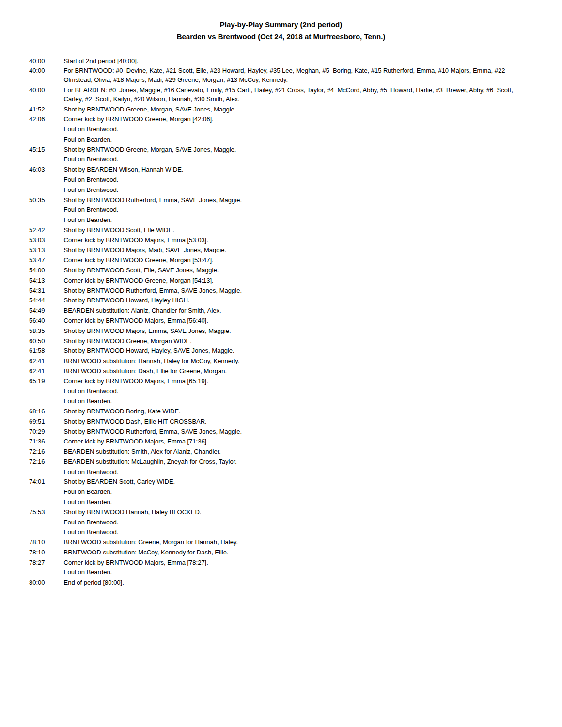Play-by-Play Summary (2nd period)
Bearden vs Brentwood (Oct 24, 2018 at Murfreesboro, Tenn.)
| 40:00 | Start of 2nd period [40:00]. |
| 40:00 | For BRNTWOOD: #0 Devine, Kate, #21 Scott, Elle, #23 Howard, Hayley, #35 Lee, Meghan, #5 Boring, Kate, #15 Rutherford, Emma, #10 Majors, Emma, #22 Olmstead, Olivia, #18 Majors, Madi, #29 Greene, Morgan, #13 McCoy, Kennedy. |
| 40:00 | For BEARDEN: #0 Jones, Maggie, #16 Carlevato, Emily, #15 Cartt, Hailey, #21 Cross, Taylor, #4 McCord, Abby, #5 Howard, Harlie, #3 Brewer, Abby, #6 Scott, Carley, #2 Scott, Kailyn, #20 Wilson, Hannah, #30 Smith, Alex. |
| 41:52 | Shot by BRNTWOOD Greene, Morgan, SAVE Jones, Maggie. |
| 42:06 | Corner kick by BRNTWOOD Greene, Morgan [42:06]. |
| | Foul on Brentwood. |
| | Foul on Bearden. |
| 45:15 | Shot by BRNTWOOD Greene, Morgan, SAVE Jones, Maggie. |
| | Foul on Brentwood. |
| 46:03 | Shot by BEARDEN Wilson, Hannah WIDE. |
| | Foul on Brentwood. |
| | Foul on Brentwood. |
| 50:35 | Shot by BRNTWOOD Rutherford, Emma, SAVE Jones, Maggie. |
| | Foul on Brentwood. |
| | Foul on Bearden. |
| 52:42 | Shot by BRNTWOOD Scott, Elle WIDE. |
| 53:03 | Corner kick by BRNTWOOD Majors, Emma [53:03]. |
| 53:13 | Shot by BRNTWOOD Majors, Madi, SAVE Jones, Maggie. |
| 53:47 | Corner kick by BRNTWOOD Greene, Morgan [53:47]. |
| 54:00 | Shot by BRNTWOOD Scott, Elle, SAVE Jones, Maggie. |
| 54:13 | Corner kick by BRNTWOOD Greene, Morgan [54:13]. |
| 54:31 | Shot by BRNTWOOD Rutherford, Emma, SAVE Jones, Maggie. |
| 54:44 | Shot by BRNTWOOD Howard, Hayley HIGH. |
| 54:49 | BEARDEN substitution: Alaniz, Chandler for Smith, Alex. |
| 56:40 | Corner kick by BRNTWOOD Majors, Emma [56:40]. |
| 58:35 | Shot by BRNTWOOD Majors, Emma, SAVE Jones, Maggie. |
| 60:50 | Shot by BRNTWOOD Greene, Morgan WIDE. |
| 61:58 | Shot by BRNTWOOD Howard, Hayley, SAVE Jones, Maggie. |
| 62:41 | BRNTWOOD substitution: Hannah, Haley for McCoy, Kennedy. |
| 62:41 | BRNTWOOD substitution: Dash, Ellie for Greene, Morgan. |
| 65:19 | Corner kick by BRNTWOOD Majors, Emma [65:19]. |
| | Foul on Brentwood. |
| | Foul on Bearden. |
| 68:16 | Shot by BRNTWOOD Boring, Kate WIDE. |
| 69:51 | Shot by BRNTWOOD Dash, Ellie HIT CROSSBAR. |
| 70:29 | Shot by BRNTWOOD Rutherford, Emma, SAVE Jones, Maggie. |
| 71:36 | Corner kick by BRNTWOOD Majors, Emma [71:36]. |
| 72:16 | BEARDEN substitution: Smith, Alex for Alaniz, Chandler. |
| 72:16 | BEARDEN substitution: McLaughlin, Zneyah for Cross, Taylor. |
| | Foul on Brentwood. |
| 74:01 | Shot by BEARDEN Scott, Carley WIDE. |
| | Foul on Bearden. |
| | Foul on Bearden. |
| 75:53 | Shot by BRNTWOOD Hannah, Haley BLOCKED. |
| | Foul on Brentwood. |
| | Foul on Brentwood. |
| 78:10 | BRNTWOOD substitution: Greene, Morgan for Hannah, Haley. |
| 78:10 | BRNTWOOD substitution: McCoy, Kennedy for Dash, Ellie. |
| 78:27 | Corner kick by BRNTWOOD Majors, Emma [78:27]. |
| | Foul on Bearden. |
| 80:00 | End of period [80:00]. |